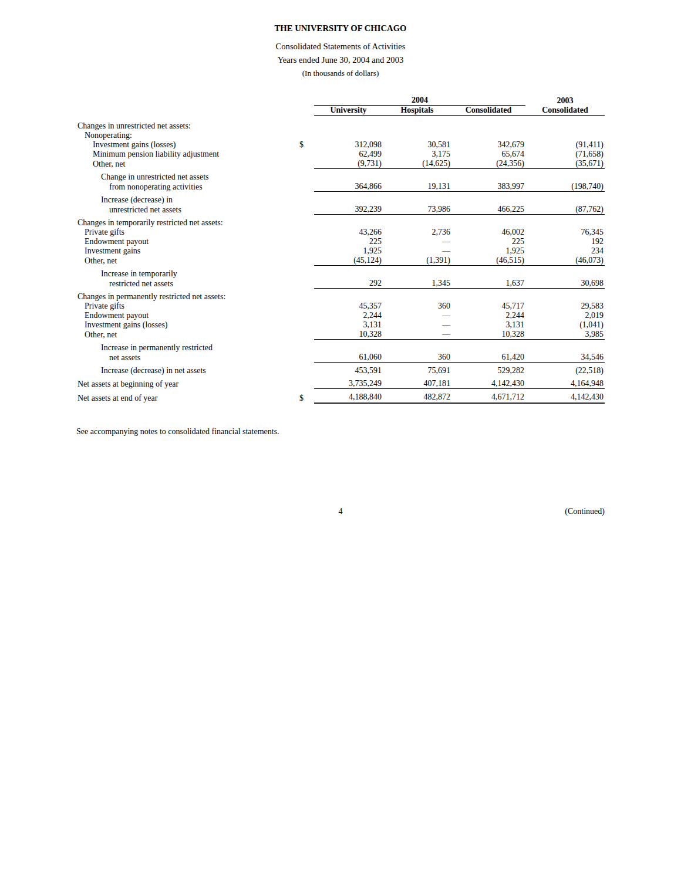THE UNIVERSITY OF CHICAGO
Consolidated Statements of Activities
Years ended June 30, 2004 and 2003
(In thousands of dollars)
| | | 2004 | 2003 |
| | | University | Hospitals | Consolidated | Consolidated |
| Changes in unrestricted net assets: | | | | | |
| Nonoperating: | | | | | |
| Investment gains (losses) | $ | 312,098 | 30,581 | 342,679 | (91,411) |
| Minimum pension liability adjustment | | 62,499 | 3,175 | 65,674 | (71,658) |
| Other, net | | (9,731) | (14,625) | (24,356) | (35,671) |
| Change in unrestricted net assets | | | | | |
| from nonoperating activities | | 364,866 | 19,131 | 383,997 | (198,740) |
| Increase (decrease) in | | | | | |
| unrestricted net assets | | 392,239 | 73,986 | 466,225 | (87,762) |
| Changes in temporarily restricted net assets: | | | | | |
| Private gifts | | 43,266 | 2,736 | 46,002 | 76,345 |
| Endowment payout | | 225 | — | 225 | 192 |
| Investment gains | | 1,925 | — | 1,925 | 234 |
| Other, net | | (45,124) | (1,391) | (46,515) | (46,073) |
| Increase in temporarily | | | | | |
| restricted net assets | | 292 | 1,345 | 1,637 | 30,698 |
| Changes in permanently restricted net assets: | | | | | |
| Private gifts | | 45,357 | 360 | 45,717 | 29,583 |
| Endowment payout | | 2,244 | — | 2,244 | 2,019 |
| Investment gains (losses) | | 3,131 | — | 3,131 | (1,041) |
| Other, net | | 10,328 | — | 10,328 | 3,985 |
| Increase in permanently restricted | | | | | |
| net assets | | 61,060 | 360 | 61,420 | 34,546 |
| Increase (decrease) in net assets | | 453,591 | 75,691 | 529,282 | (22,518) |
| Net assets at beginning of year | | 3,735,249 | 407,181 | 4,142,430 | 4,164,948 |
| Net assets at end of year | $ | 4,188,840 | 482,872 | 4,671,712 | 4,142,430 |
See accompanying notes to consolidated financial statements.
4
(Continued)